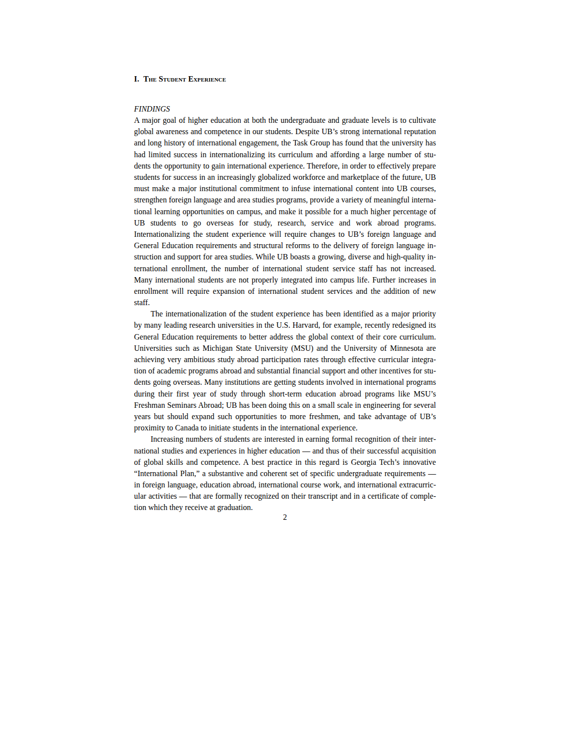I. The Student Experience
FINDINGS
A major goal of higher education at both the undergraduate and graduate levels is to cultivate global awareness and competence in our students. Despite UB’s strong international reputation and long history of international engagement, the Task Group has found that the university has had limited success in internationalizing its curriculum and affording a large number of students the opportunity to gain international experience. Therefore, in order to effectively prepare students for success in an increasingly globalized workforce and marketplace of the future, UB must make a major institutional commitment to infuse international content into UB courses, strengthen foreign language and area studies programs, provide a variety of meaningful international learning opportunities on campus, and make it possible for a much higher percentage of UB students to go overseas for study, research, service and work abroad programs. Internationalizing the student experience will require changes to UB’s foreign language and General Education requirements and structural reforms to the delivery of foreign language instruction and support for area studies. While UB boasts a growing, diverse and high-quality international enrollment, the number of international student service staff has not increased. Many international students are not properly integrated into campus life. Further increases in enrollment will require expansion of international student services and the addition of new staff.
The internationalization of the student experience has been identified as a major priority by many leading research universities in the U.S. Harvard, for example, recently redesigned its General Education requirements to better address the global context of their core curriculum. Universities such as Michigan State University (MSU) and the University of Minnesota are achieving very ambitious study abroad participation rates through effective curricular integration of academic programs abroad and substantial financial support and other incentives for students going overseas. Many institutions are getting students involved in international programs during their first year of study through short-term education abroad programs like MSU’s Freshman Seminars Abroad; UB has been doing this on a small scale in engineering for several years but should expand such opportunities to more freshmen, and take advantage of UB’s proximity to Canada to initiate students in the international experience.
Increasing numbers of students are interested in earning formal recognition of their international studies and experiences in higher education — and thus of their successful acquisition of global skills and competence. A best practice in this regard is Georgia Tech’s innovative “International Plan,” a substantive and coherent set of specific undergraduate requirements — in foreign language, education abroad, international course work, and international extracurricular activities — that are formally recognized on their transcript and in a certificate of completion which they receive at graduation.
2